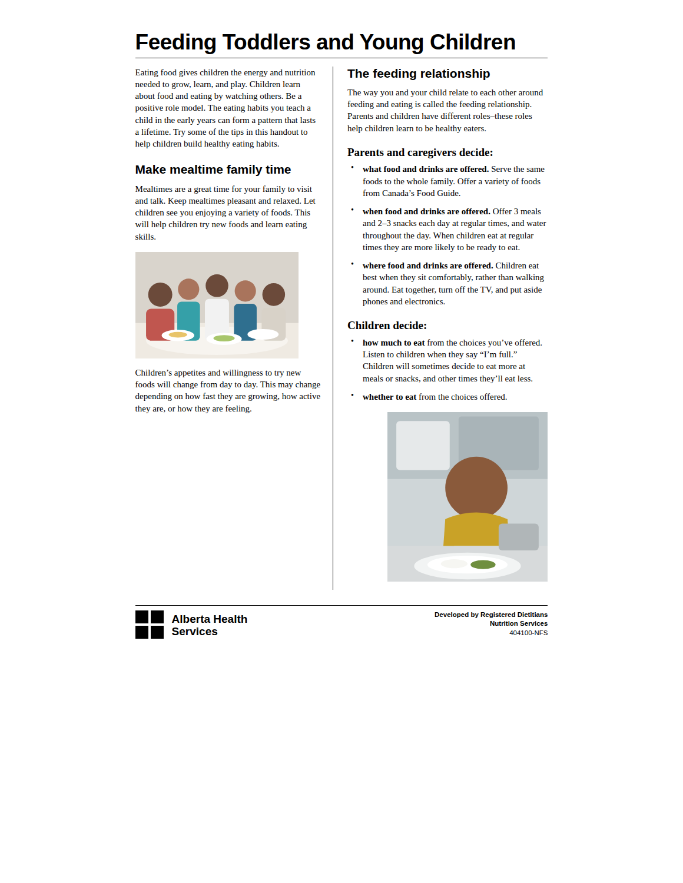Feeding Toddlers and Young Children
Eating food gives children the energy and nutrition needed to grow, learn, and play. Children learn about food and eating by watching others. Be a positive role model. The eating habits you teach a child in the early years can form a pattern that lasts a lifetime. Try some of the tips in this handout to help children build healthy eating habits.
Make mealtime family time
Mealtimes are a great time for your family to visit and talk. Keep mealtimes pleasant and relaxed. Let children see you enjoying a variety of foods. This will help children try new foods and learn eating skills.
Children’s appetites and willingness to try new foods will change from day to day. This may change depending on how fast they are growing, how active they are, or how they are feeling.
The feeding relationship
The way you and your child relate to each other around feeding and eating is called the feeding relationship. Parents and children have different roles–these roles help children learn to be healthy eaters.
Parents and caregivers decide:
what food and drinks are offered. Serve the same foods to the whole family. Offer a variety of foods from Canada’s Food Guide.
when food and drinks are offered. Offer 3 meals and 2–3 snacks each day at regular times, and water throughout the day. When children eat at regular times they are more likely to be ready to eat.
where food and drinks are offered. Children eat best when they sit comfortably, rather than walking around. Eat together, turn off the TV, and put aside phones and electronics.
Children decide:
how much to eat from the choices you’ve offered. Listen to children when they say “I’m full.” Children will sometimes decide to eat more at meals or snacks, and other times they’ll eat less.
whether to eat from the choices offered.
Alberta Health
Services
Developed by Registered Dietitians
Nutrition Services
404100-NFS